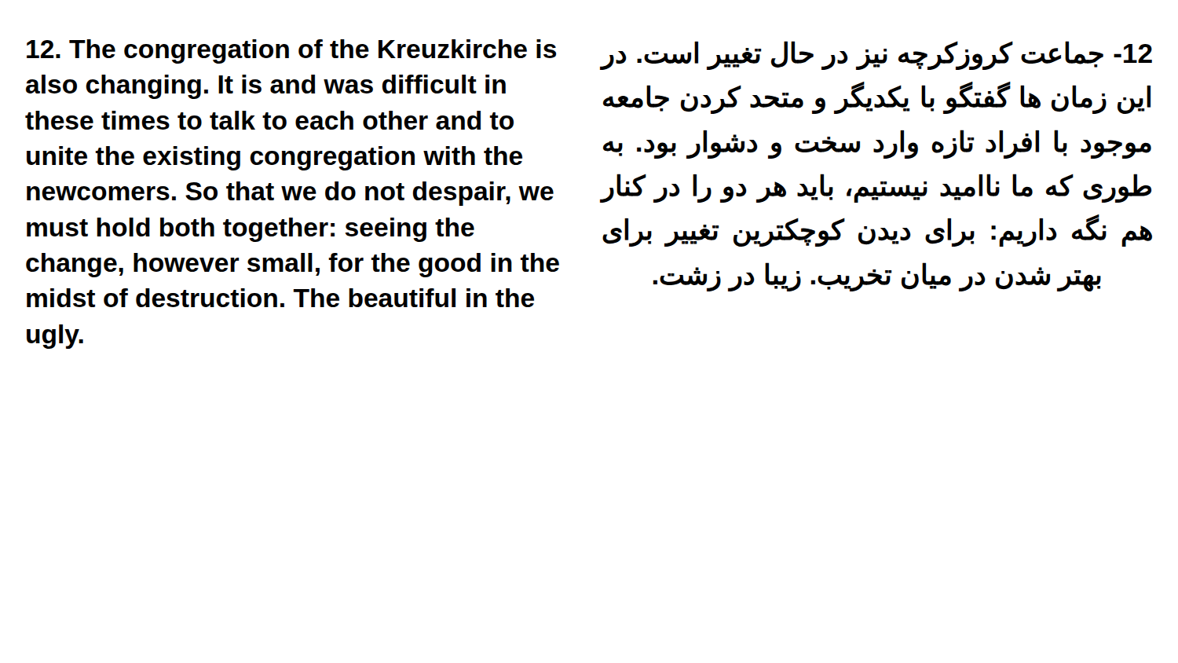12. The congregation of the Kreuzkirche is also changing. It is and was difficult in these times to talk to each other and to unite the existing congregation with the newcomers. So that we do not despair, we must hold both together: seeing the change, however small, for the good in the midst of destruction. The beautiful in the ugly.
12- جماعت کروزکرچه نیز در حال تغییر است. در این زمان ها گفتگو با یکدیگر و متحد کردن جامعه موجود با افراد تازه وارد سخت و دشوار بود. به طوری که ما ناامید نیستیم، باید هر دو را در کنار هم نگه داریم: برای دیدن کوچکترین تغییر برای بهتر شدن در میان تخریب. زیبا در زشت.